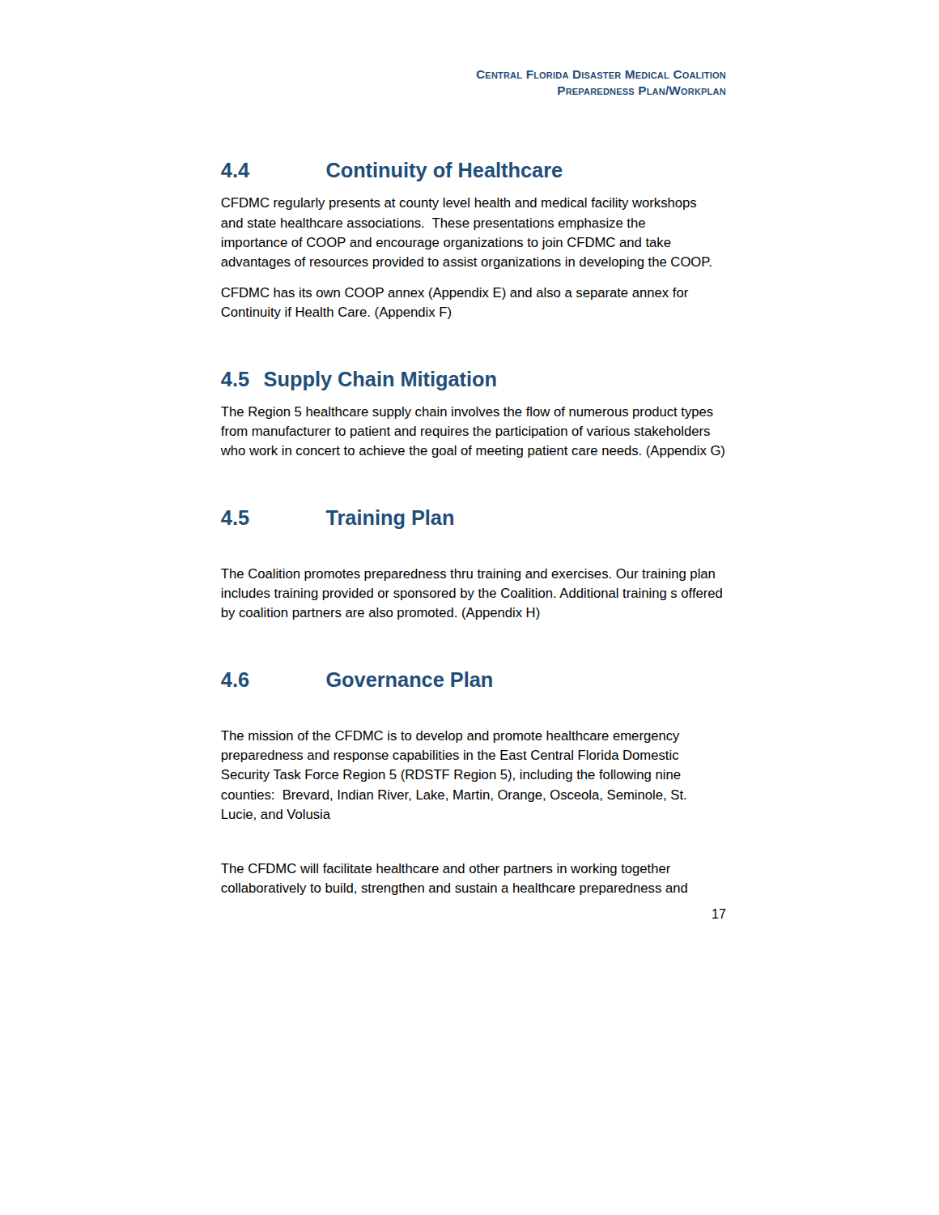Central Florida Disaster Medical Coalition
Preparedness Plan/Workplan
4.4 Continuity of Healthcare
CFDMC regularly presents at county level health and medical facility workshops and state healthcare associations. These presentations emphasize the importance of COOP and encourage organizations to join CFDMC and take advantages of resources provided to assist organizations in developing the COOP.
CFDMC has its own COOP annex (Appendix E) and also a separate annex for Continuity if Health Care. (Appendix F)
4.5 Supply Chain Mitigation
The Region 5 healthcare supply chain involves the flow of numerous product types from manufacturer to patient and requires the participation of various stakeholders who work in concert to achieve the goal of meeting patient care needs. (Appendix G)
4.5 Training Plan
The Coalition promotes preparedness thru training and exercises. Our training plan includes training provided or sponsored by the Coalition. Additional training s offered by coalition partners are also promoted. (Appendix H)
4.6 Governance Plan
The mission of the CFDMC is to develop and promote healthcare emergency preparedness and response capabilities in the East Central Florida Domestic Security Task Force Region 5 (RDSTF Region 5), including the following nine counties: Brevard, Indian River, Lake, Martin, Orange, Osceola, Seminole, St. Lucie, and Volusia
The CFDMC will facilitate healthcare and other partners in working together collaboratively to build, strengthen and sustain a healthcare preparedness and
17